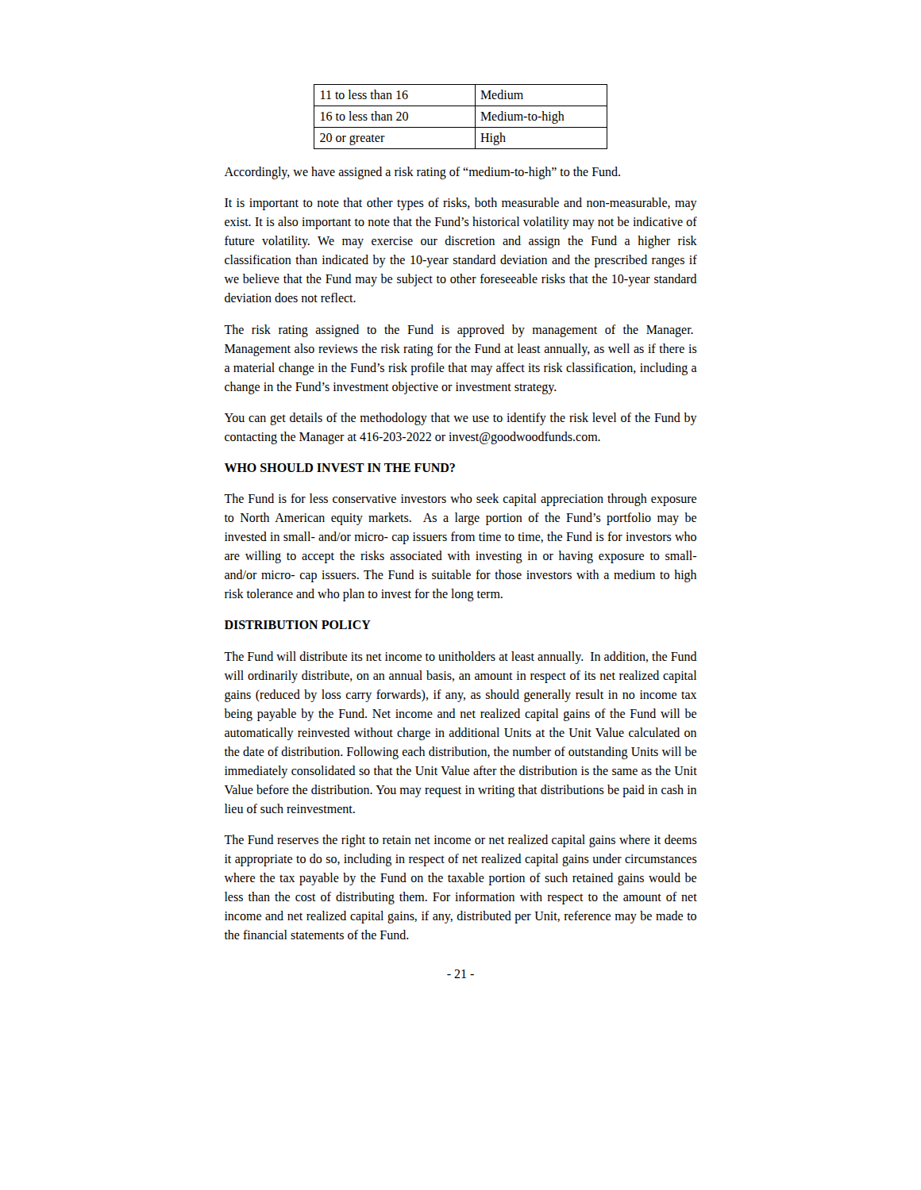| 11 to less than 16 | Medium |
| 16 to less than 20 | Medium-to-high |
| 20 or greater | High |
Accordingly, we have assigned a risk rating of “medium-to-high” to the Fund.
It is important to note that other types of risks, both measurable and non-measurable, may exist. It is also important to note that the Fund’s historical volatility may not be indicative of future volatility. We may exercise our discretion and assign the Fund a higher risk classification than indicated by the 10-year standard deviation and the prescribed ranges if we believe that the Fund may be subject to other foreseeable risks that the 10-year standard deviation does not reflect.
The risk rating assigned to the Fund is approved by management of the Manager. Management also reviews the risk rating for the Fund at least annually, as well as if there is a material change in the Fund’s risk profile that may affect its risk classification, including a change in the Fund’s investment objective or investment strategy.
You can get details of the methodology that we use to identify the risk level of the Fund by contacting the Manager at 416-203-2022 or invest@goodwoodfunds.com.
WHO SHOULD INVEST IN THE FUND?
The Fund is for less conservative investors who seek capital appreciation through exposure to North American equity markets. As a large portion of the Fund’s portfolio may be invested in small- and/or micro- cap issuers from time to time, the Fund is for investors who are willing to accept the risks associated with investing in or having exposure to small- and/or micro- cap issuers. The Fund is suitable for those investors with a medium to high risk tolerance and who plan to invest for the long term.
DISTRIBUTION POLICY
The Fund will distribute its net income to unitholders at least annually. In addition, the Fund will ordinarily distribute, on an annual basis, an amount in respect of its net realized capital gains (reduced by loss carry forwards), if any, as should generally result in no income tax being payable by the Fund. Net income and net realized capital gains of the Fund will be automatically reinvested without charge in additional Units at the Unit Value calculated on the date of distribution. Following each distribution, the number of outstanding Units will be immediately consolidated so that the Unit Value after the distribution is the same as the Unit Value before the distribution. You may request in writing that distributions be paid in cash in lieu of such reinvestment.
The Fund reserves the right to retain net income or net realized capital gains where it deems it appropriate to do so, including in respect of net realized capital gains under circumstances where the tax payable by the Fund on the taxable portion of such retained gains would be less than the cost of distributing them. For information with respect to the amount of net income and net realized capital gains, if any, distributed per Unit, reference may be made to the financial statements of the Fund.
- 21 -